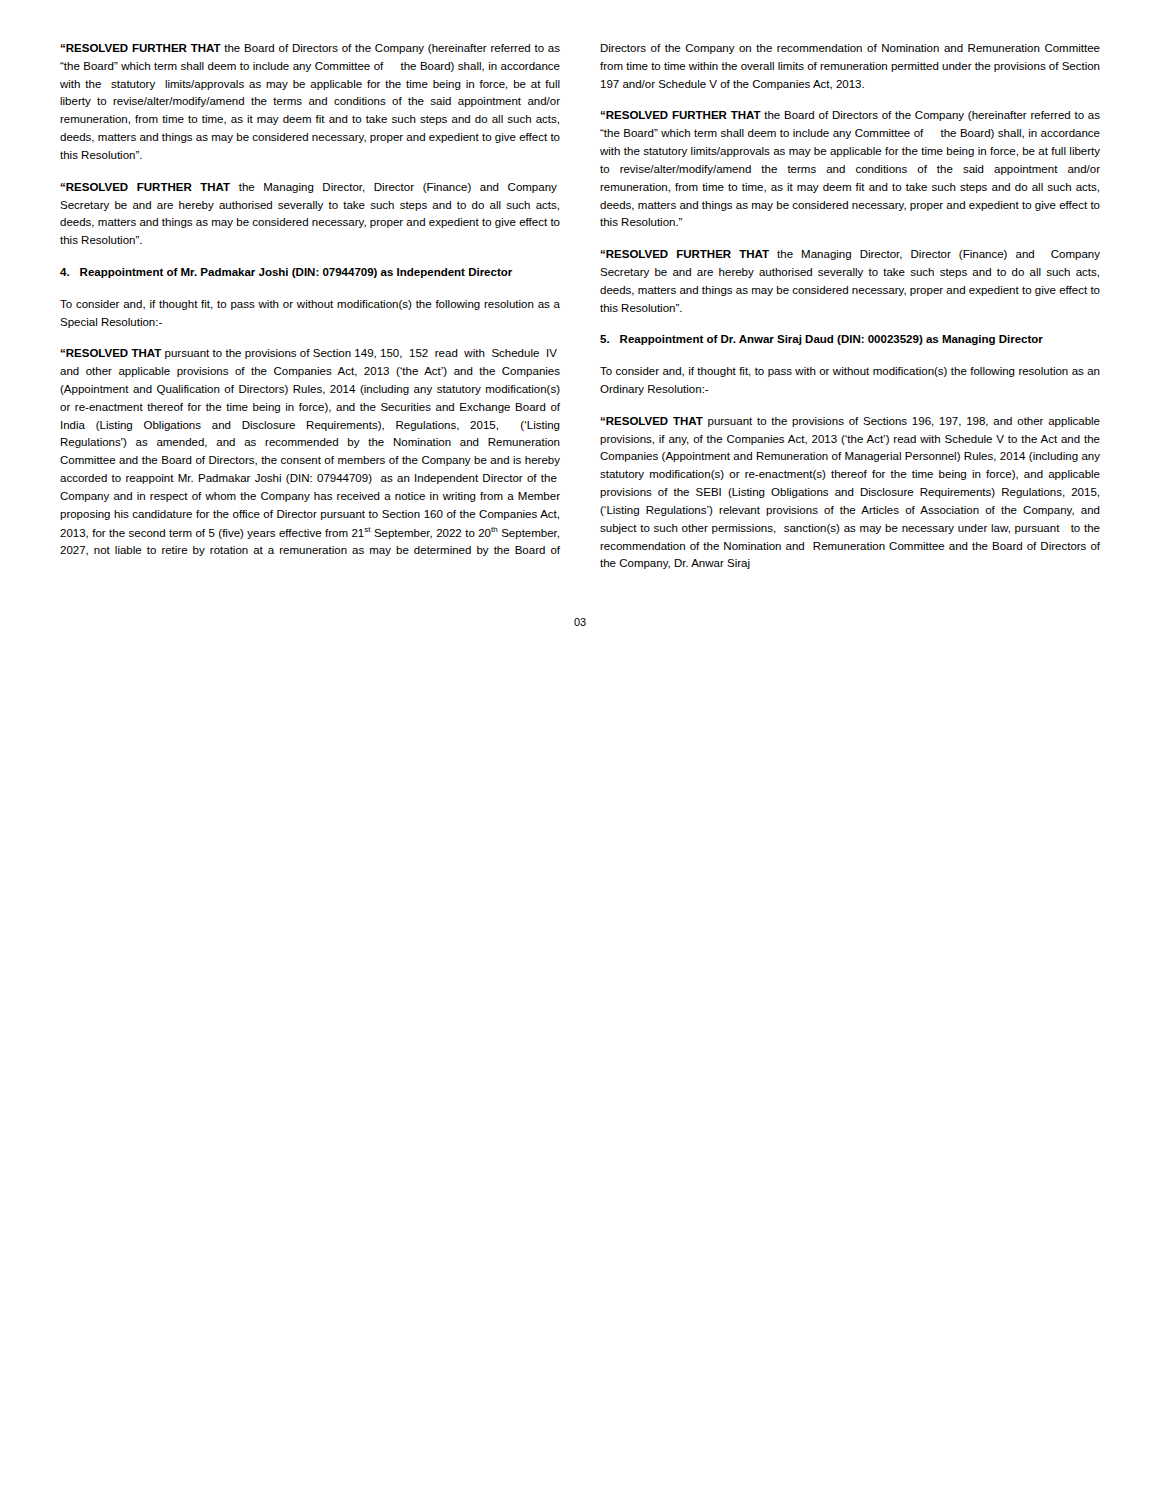“RESOLVED FURTHER THAT the Board of Directors of the Company (hereinafter referred to as “the Board” which term shall deem to include any Committee of the Board) shall, in accordance with the statutory limits/approvals as may be applicable for the time being in force, be at full liberty to revise/alter/modify/amend the terms and conditions of the said appointment and/or remuneration, from time to time, as it may deem fit and to take such steps and do all such acts, deeds, matters and things as may be considered necessary, proper and expedient to give effect to this Resolution”.
“RESOLVED FURTHER THAT the Managing Director, Director (Finance) and Company Secretary be and are hereby authorised severally to take such steps and to do all such acts, deeds, matters and things as may be considered necessary, proper and expedient to give effect to this Resolution”.
4.
Reappointment of Mr. Padmakar Joshi (DIN: 07944709) as Independent Director
To consider and, if thought fit, to pass with or without modification(s) the following resolution as a Special Resolution:-
“RESOLVED THAT pursuant to the provisions of Section 149, 150, 152 read with Schedule IV and other applicable provisions of the Companies Act, 2013 (‘the Act’) and the Companies (Appointment and Qualification of Directors) Rules, 2014 (including any statutory modification(s) or re-enactment thereof for the time being in force), and the Securities and Exchange Board of India (Listing Obligations and Disclosure Requirements), Regulations, 2015, (‘Listing Regulations') as amended, and as recommended by the Nomination and Remuneration Committee and the Board of Directors, the consent of members of the Company be and is hereby accorded to reappoint Mr. Padmakar Joshi (DIN: 07944709) as an Independent Director of the Company and in respect of whom the Company has received a notice in writing from a Member proposing his candidature for the office of Director pursuant to Section 160 of the Companies Act, 2013, for the second term of 5 (five) years effective from 21st September, 2022 to 20th September, 2027, not liable to retire by rotation at a remuneration as may be determined by the Board of Directors of the Company on the recommendation of Nomination and Remuneration Committee from time to time within the overall limits of remuneration permitted under the provisions of Section 197 and/or Schedule V of the Companies Act, 2013.
“RESOLVED FURTHER THAT the Board of Directors of the Company (hereinafter referred to as “the Board” which term shall deem to include any Committee of the Board) shall, in accordance with the statutory limits/approvals as may be applicable for the time being in force, be at full liberty to revise/alter/modify/amend the terms and conditions of the said appointment and/or remuneration, from time to time, as it may deem fit and to take such steps and do all such acts, deeds, matters and things as may be considered necessary, proper and expedient to give effect to this Resolution.”
“RESOLVED FURTHER THAT the Managing Director, Director (Finance) and Company Secretary be and are hereby authorised severally to take such steps and to do all such acts, deeds, matters and things as may be considered necessary, proper and expedient to give effect to this Resolution”.
5.
Reappointment of Dr. Anwar Siraj Daud (DIN: 00023529) as Managing Director
To consider and, if thought fit, to pass with or without modification(s) the following resolution as an Ordinary Resolution:-
“RESOLVED THAT pursuant to the provisions of Sections 196, 197, 198, and other applicable provisions, if any, of the Companies Act, 2013 (‘the Act’) read with Schedule V to the Act and the Companies (Appointment and Remuneration of Managerial Personnel) Rules, 2014 (including any statutory modification(s) or re-enactment(s) thereof for the time being in force), and applicable provisions of the SEBI (Listing Obligations and Disclosure Requirements) Regulations, 2015, (‘Listing Regulations’) relevant provisions of the Articles of Association of the Company, and subject to such other permissions, sanction(s) as may be necessary under law, pursuant to the recommendation of the Nomination and Remuneration Committee and the Board of Directors of the Company, Dr. Anwar Siraj
03